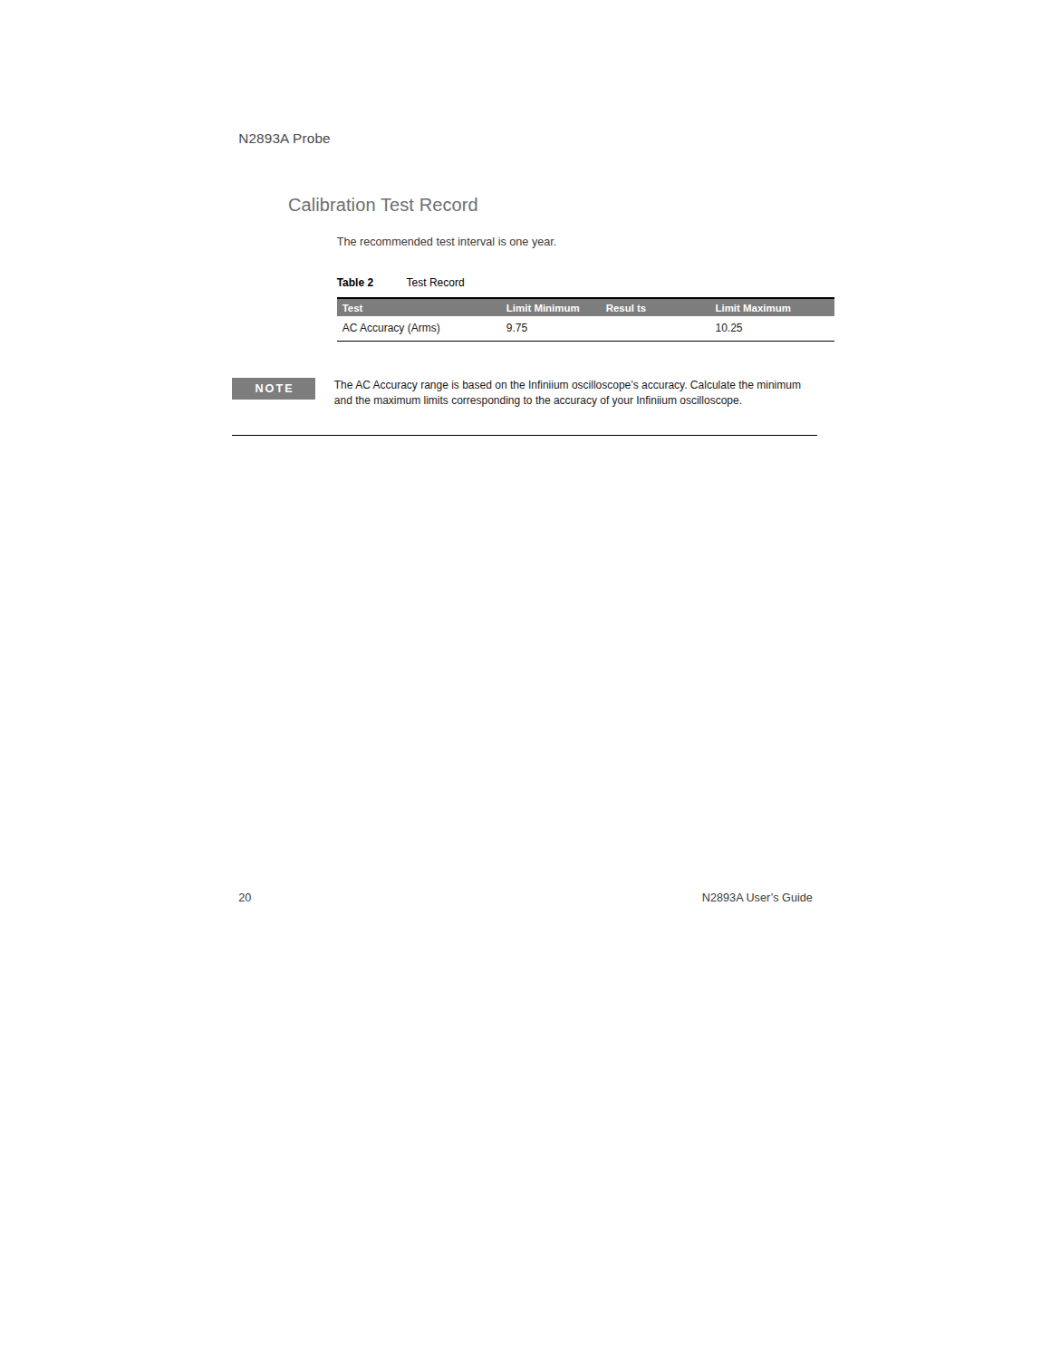N2893A Probe
Calibration Test Record
The recommended test interval is one year.
Table 2 Test Record
| Test | Limit Minimum | Resul ts | Limit Maximum |
| --- | --- | --- | --- |
| AC Accuracy (Arms) | 9.75 | | 10.25 |
NOTE
The AC Accuracy range is based on the Infiniium oscilloscope’s accuracy. Calculate the minimum and the maximum limits corresponding to the accuracy of your Infiniium oscilloscope.
20
N2893A User’s Guide